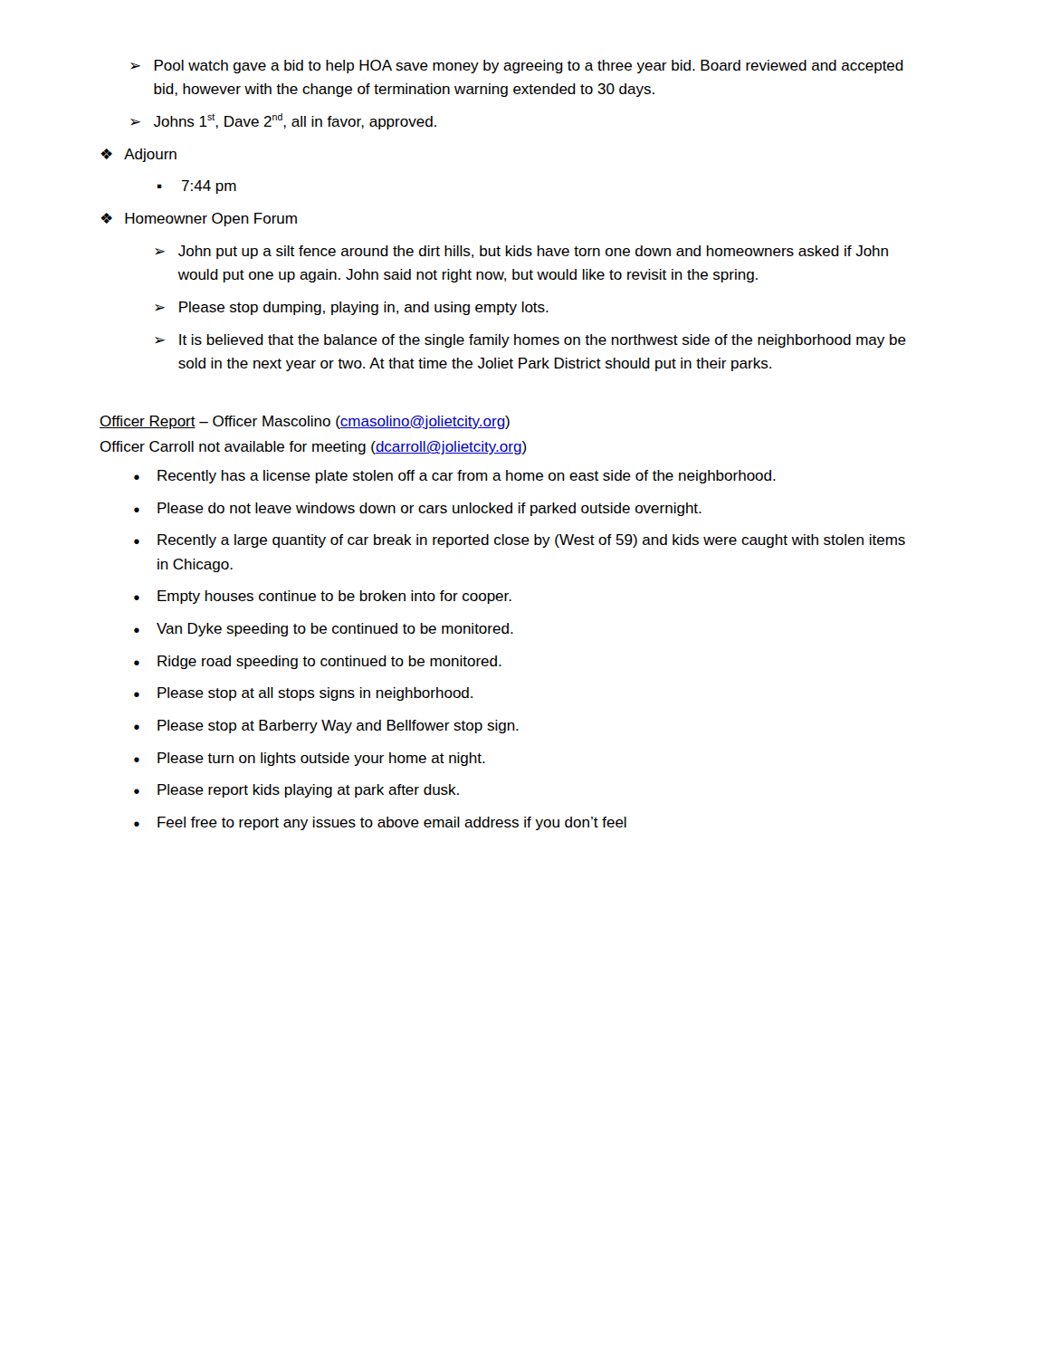Pool watch gave a bid to help HOA save money by agreeing to a three year bid. Board reviewed and accepted bid, however with the change of termination warning extended to 30 days.
Johns 1st, Dave 2nd, all in favor, approved.
Adjourn
7:44 pm
Homeowner Open Forum
John put up a silt fence around the dirt hills, but kids have torn one down and homeowners asked if John would put one up again. John said not right now, but would like to revisit in the spring.
Please stop dumping, playing in, and using empty lots.
It is believed that the balance of the single family homes on the northwest side of the neighborhood may be sold in the next year or two. At that time the Joliet Park District should put in their parks.
Officer Report – Officer Mascolino (cmasolino@jolietcity.org)
Officer Carroll not available for meeting (dcarroll@jolietcity.org)
Recently has a license plate stolen off a car from a home on east side of the neighborhood.
Please do not leave windows down or cars unlocked if parked outside overnight.
Recently a large quantity of car break in reported close by (West of 59) and kids were caught with stolen items in Chicago.
Empty houses continue to be broken into for cooper.
Van Dyke speeding to be continued to be monitored.
Ridge road speeding to continued to be monitored.
Please stop at all stops signs in neighborhood.
Please stop at Barberry Way and Bellfower stop sign.
Please turn on lights outside your home at night.
Please report kids playing at park after dusk.
Feel free to report any issues to above email address if you don’t feel